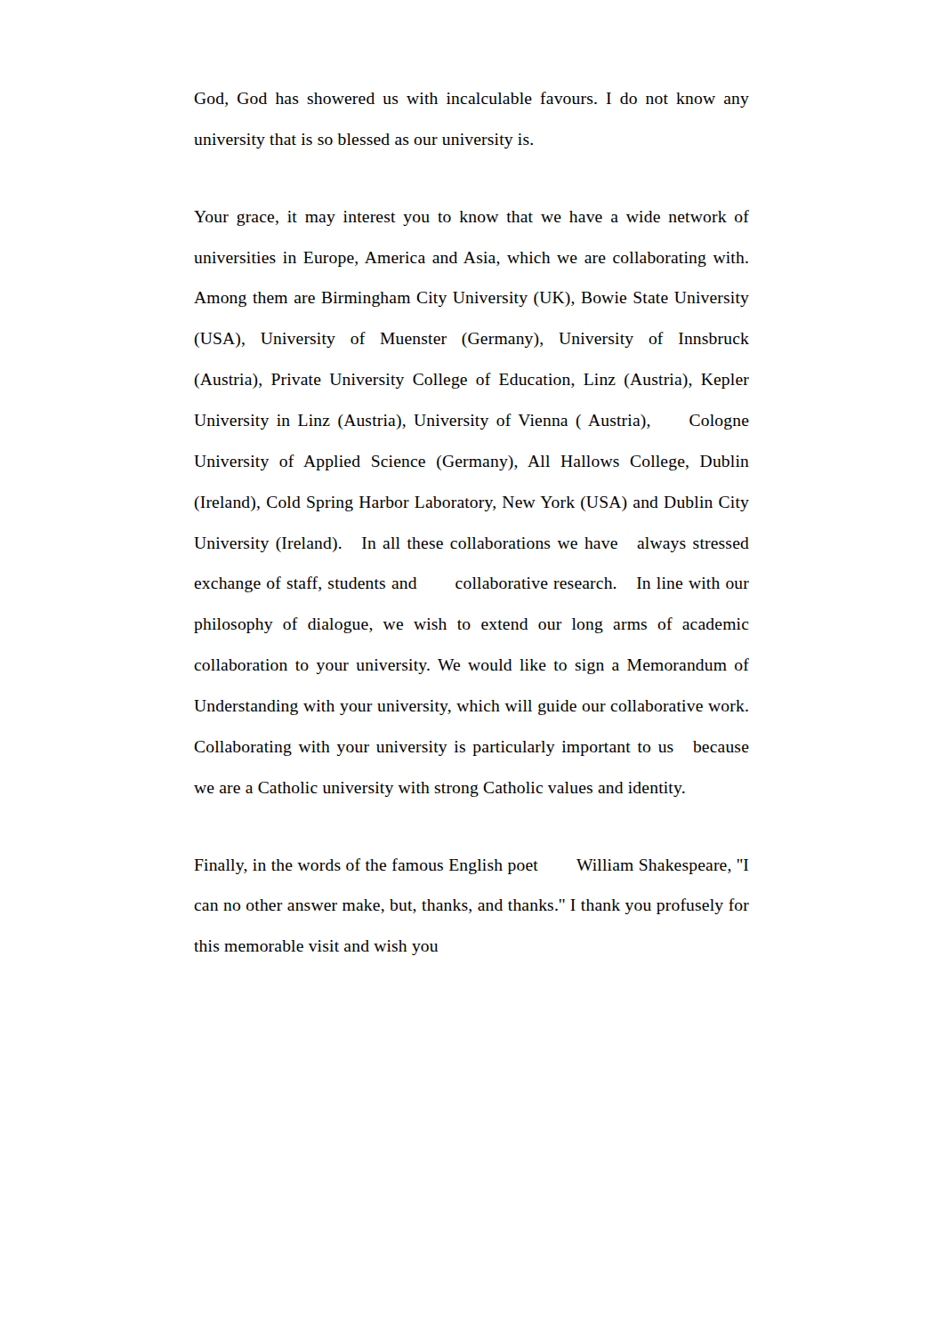God, God has showered us with incalculable favours. I do not know any university that is so blessed as our university is.
Your grace, it may interest you to know that we have a wide network of universities in Europe, America and Asia, which we are collaborating with. Among them are Birmingham City University (UK), Bowie State University (USA), University of Muenster (Germany), University of Innsbruck (Austria), Private University College of Education, Linz (Austria), Kepler University in Linz (Austria), University of Vienna ( Austria), Cologne University of Applied Science (Germany), All Hallows College, Dublin (Ireland), Cold Spring Harbor Laboratory, New York (USA) and Dublin City University (Ireland). In all these collaborations we have always stressed exchange of staff, students and collaborative research. In line with our philosophy of dialogue, we wish to extend our long arms of academic collaboration to your university. We would like to sign a Memorandum of Understanding with your university, which will guide our collaborative work. Collaborating with your university is particularly important to us because we are a Catholic university with strong Catholic values and identity.
Finally, in the words of the famous English poet William Shakespeare, ''I can no other answer make, but, thanks, and thanks.'' I thank you profusely for this memorable visit and wish you